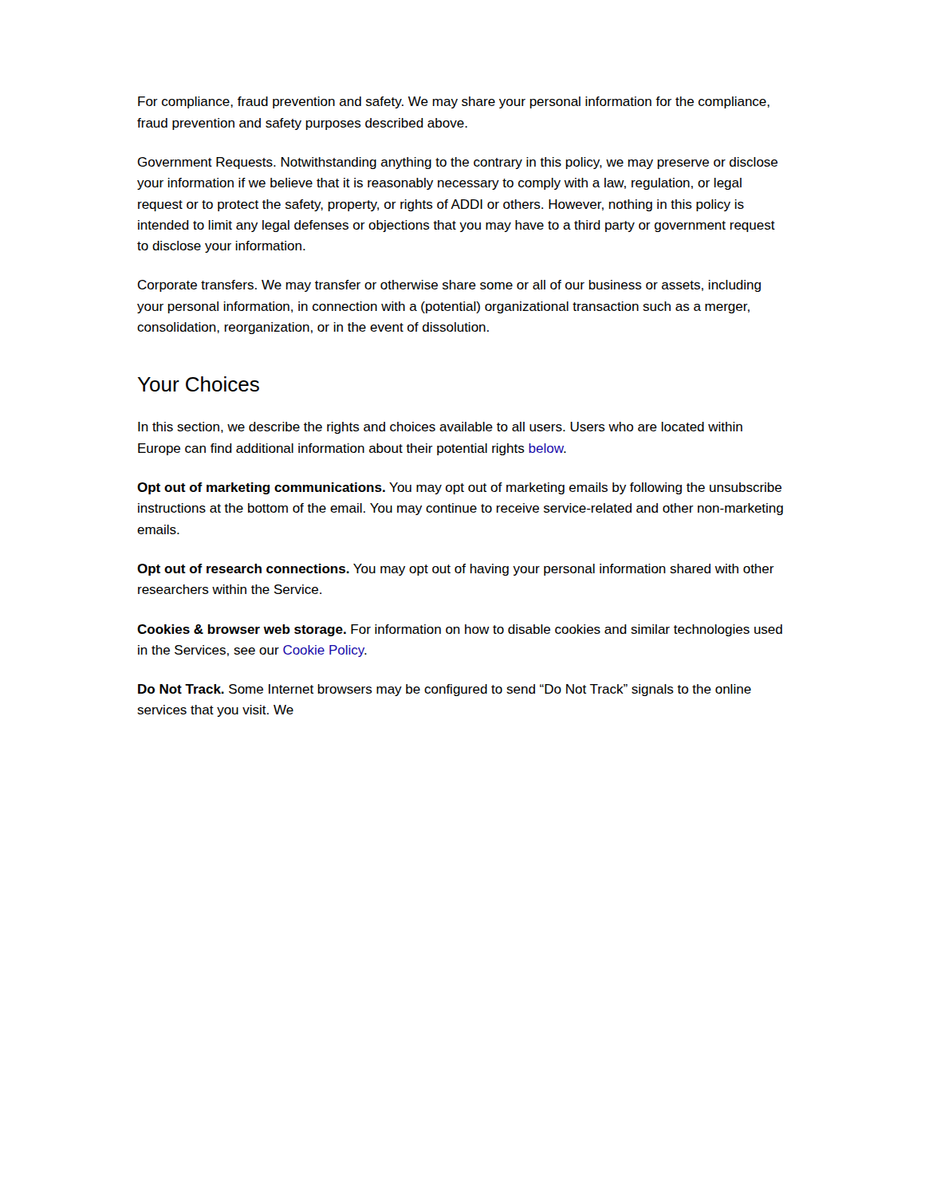For compliance, fraud prevention and safety. We may share your personal information for the compliance, fraud prevention and safety purposes described above.
Government Requests. Notwithstanding anything to the contrary in this policy, we may preserve or disclose your information if we believe that it is reasonably necessary to comply with a law, regulation, or legal request or to protect the safety, property, or rights of ADDI or others. However, nothing in this policy is intended to limit any legal defenses or objections that you may have to a third party or government request to disclose your information.
Corporate transfers. We may transfer or otherwise share some or all of our business or assets, including your personal information, in connection with a (potential) organizational transaction such as a merger, consolidation, reorganization, or in the event of dissolution.
Your Choices
In this section, we describe the rights and choices available to all users. Users who are located within Europe can find additional information about their potential rights below.
Opt out of marketing communications. You may opt out of marketing emails by following the unsubscribe instructions at the bottom of the email. You may continue to receive service-related and other non-marketing emails.
Opt out of research connections. You may opt out of having your personal information shared with other researchers within the Service.
Cookies & browser web storage. For information on how to disable cookies and similar technologies used in the Services, see our Cookie Policy.
Do Not Track. Some Internet browsers may be configured to send “Do Not Track” signals to the online services that you visit. We